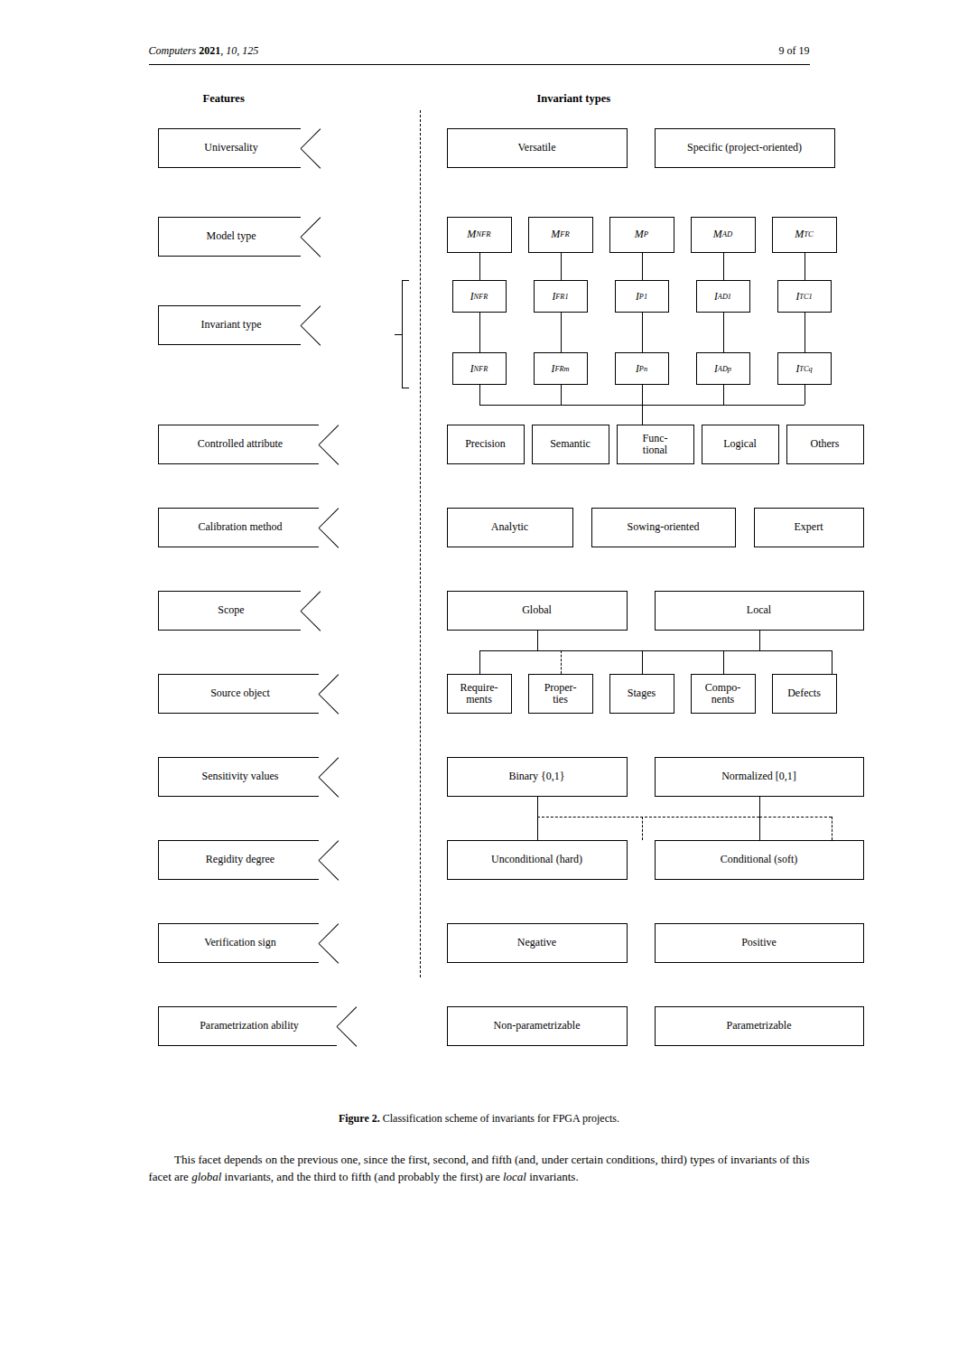Computers 2021, 10, 125
9 of 19
Features
Invariant types
Universality
Versatile
Specific (project-oriented)
Model type
MNFR
MFR
MP
MAD
MTC
Invariant type
INFR
IFR1
IP1
IAD1
ITC1
INFR
IFRm
IPn
IADp
ITCq
Controlled attribute
Precision
Semantic
Func-
tional
Logical
Others
Calibration method
Analytic
Sowing-oriented
Expert
Scope
Global
Local
Source object
Require-
ments
Proper-
ties
Stages
Compo-
nents
Defects
Sensitivity values
Binary {0,1}
Normalized [0,1]
Regidity degree
Unconditional (hard)
Conditional (soft)
Verification sign
Negative
Positive
Parametrization ability
Non-parametrizable
Parametrizable
Figure 2. Classification scheme of invariants for FPGA projects.
This facet depends on the previous one, since the first, second, and fifth (and, under certain conditions, third) types of invariants of this facet are global invariants, and the third to fifth (and probably the first) are local invariants.